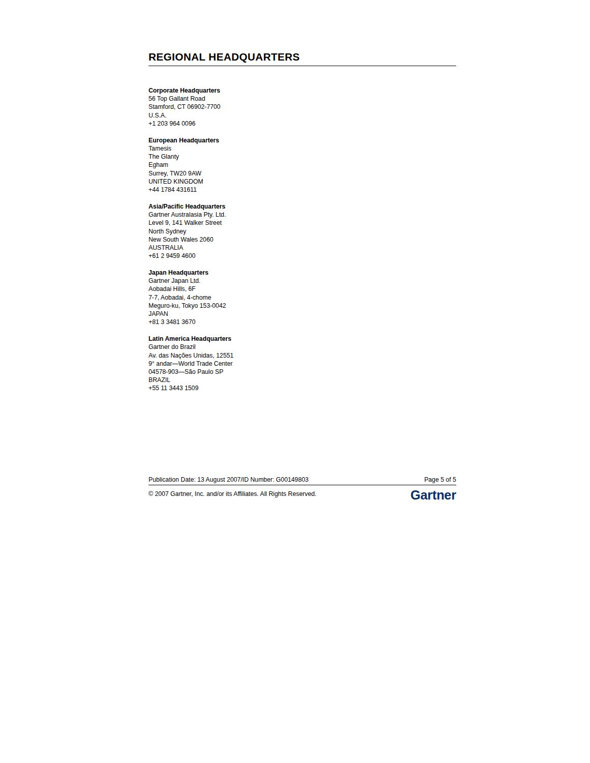REGIONAL HEADQUARTERS
Corporate Headquarters
56 Top Gallant Road
Stamford, CT 06902-7700
U.S.A.
+1 203 964 0096
European Headquarters
Tamesis
The Glanty
Egham
Surrey, TW20 9AW
UNITED KINGDOM
+44 1784 431611
Asia/Pacific Headquarters
Gartner Australasia Pty. Ltd.
Level 9, 141 Walker Street
North Sydney
New South Wales 2060
AUSTRALIA
+61 2 9459 4600
Japan Headquarters
Gartner Japan Ltd.
Aobadai Hills, 6F
7-7, Aobadai, 4-chome
Meguro-ku, Tokyo 153-0042
JAPAN
+81 3 3481 3670
Latin America Headquarters
Gartner do Brazil
Av. das Nações Unidas, 12551
9° andar—World Trade Center
04578-903—São Paulo SP
BRAZIL
+55 11 3443 1509
Publication Date: 13 August 2007/ID Number: G00149803 Page 5 of 5
© 2007 Gartner, Inc. and/or its Affiliates. All Rights Reserved. Gartner